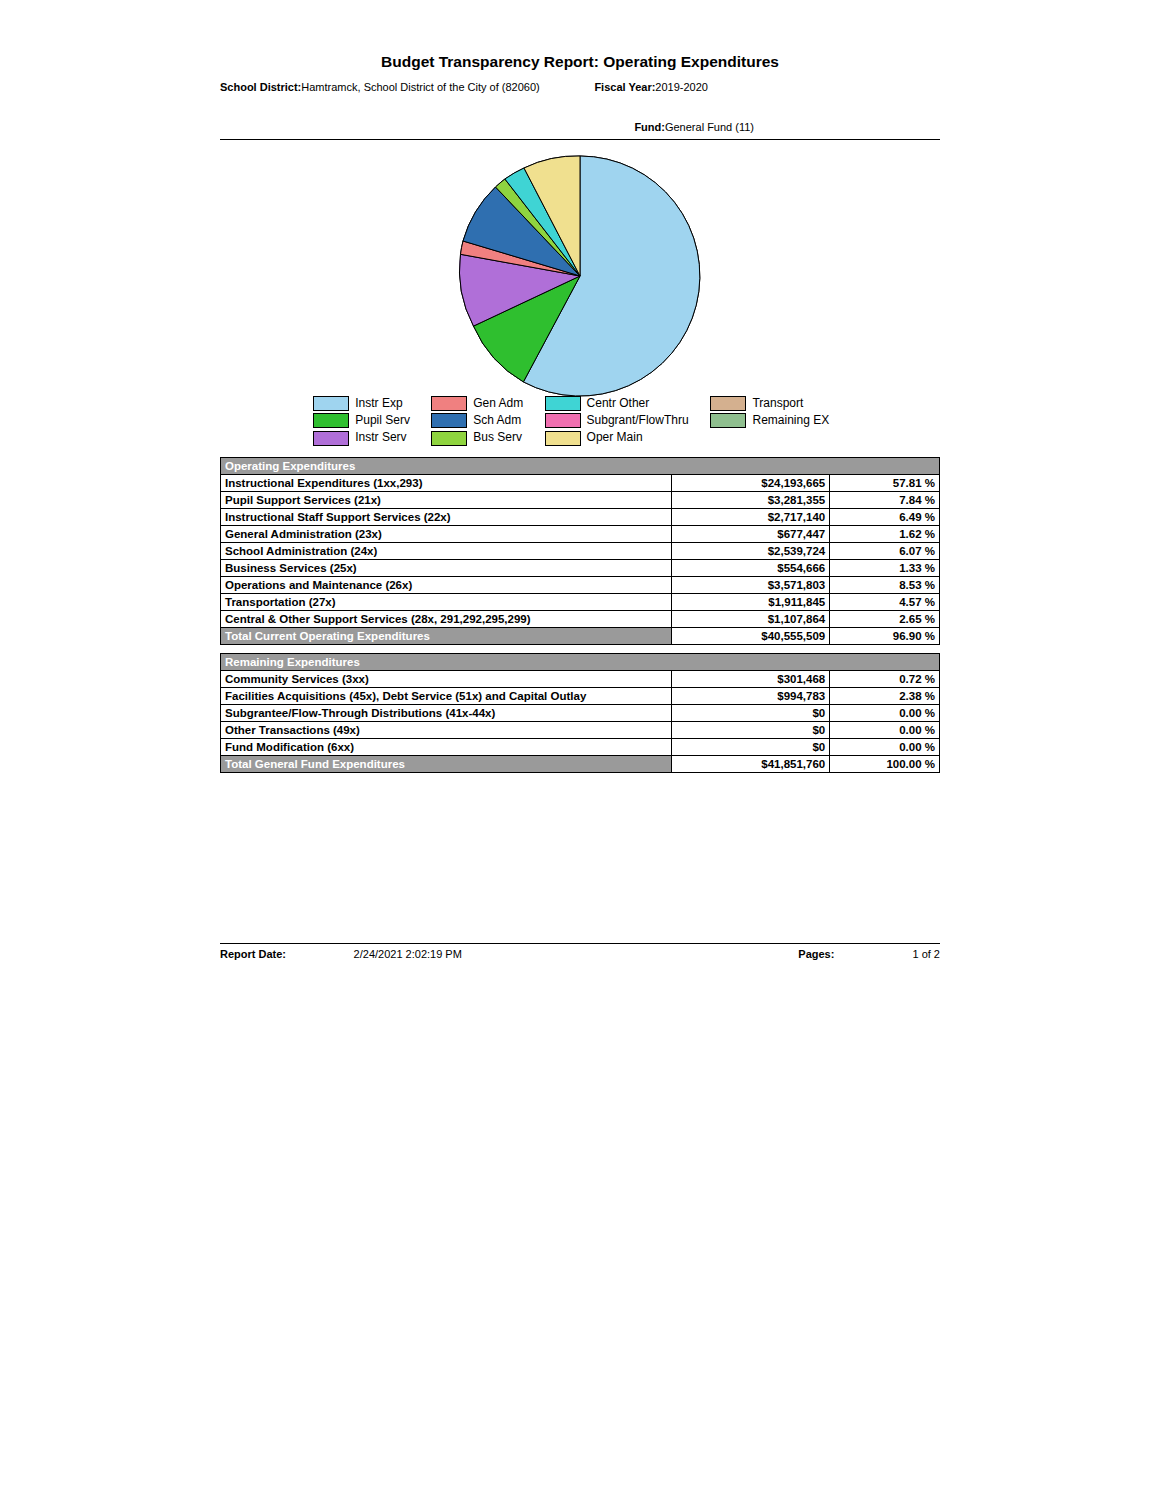Budget Transparency Report: Operating Expenditures
| / School District: / Hamtramck, School District of the City of (82060) / | / Fiscal Year: / 2019-2020 / |
| | / Fund: / General Fund (11) / |
Pie chart: center (130,130) r=120. Start at 12 o'clock, clockwise. Slices (percent of total 100%): Instr Exp 57.81, Pupil Serv 7.84, Instr Serv 6.49, Gen Adm 1.62, Sch Adm 6.07, Bus Serv 1.33, Centr Other 2.65, Subgrant 0.00, Oper Main 8.53, Transport 4.57, Remaining EX 3.10
| Instr Exp | Gen Adm | Centr Other | Transport |
| Pupil Serv | Sch Adm | Subgrant/FlowThru | Remaining EX |
| Instr Serv | Bus Serv | Oper Main | |
| Operating Expenditures |
| Instructional Expenditures (1xx,293) | $24,193,665 | 57.81 % |
| Pupil Support Services (21x) | $3,281,355 | 7.84 % |
| Instructional Staff Support Services (22x) | $2,717,140 | 6.49 % |
| General Administration (23x) | $677,447 | 1.62 % |
| School Administration (24x) | $2,539,724 | 6.07 % |
| Business Services (25x) | $554,666 | 1.33 % |
| Operations and Maintenance (26x) | $3,571,803 | 8.53 % |
| Transportation (27x) | $1,911,845 | 4.57 % |
| Central & Other Support Services (28x, 291,292,295,299) | $1,107,864 | 2.65 % |
| Total Current Operating Expenditures | $40,555,509 | 96.90 % |
| Remaining Expenditures |
| Community Services (3xx) | $301,468 | 0.72 % |
| Facilities Acquisitions (45x), Debt Service (51x) and Capital Outlay | $994,783 | 2.38 % |
| Subgrantee/Flow-Through Distributions (41x-44x) | $0 | 0.00 % |
| Other Transactions (49x) | $0 | 0.00 % |
| Fund Modification (6xx) | $0 | 0.00 % |
| Total General Fund Expenditures | $41,851,760 | 100.00 % |
| Report Date: | 2/24/2021 2:02:19 PM | Pages: | 1 of 2 |